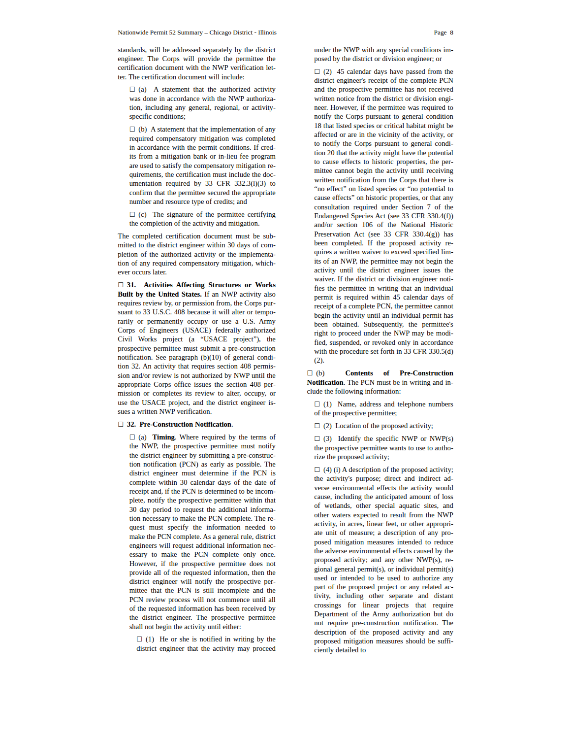Nationwide Permit 52 Summary – Chicago District - Illinois Page 8
standards, will be addressed separately by the district engineer. The Corps will provide the permittee the certification document with the NWP verification letter. The certification document will include:
☐(a) A statement that the authorized activity was done in accordance with the NWP authorization, including any general, regional, or activity-specific conditions;
☐(b) A statement that the implementation of any required compensatory mitigation was completed in accordance with the permit conditions. If credits from a mitigation bank or in-lieu fee program are used to satisfy the compensatory mitigation requirements, the certification must include the documentation required by 33 CFR 332.3(l)(3) to confirm that the permittee secured the appropriate number and resource type of credits; and
☐(c) The signature of the permittee certifying the completion of the activity and mitigation.
The completed certification document must be submitted to the district engineer within 30 days of completion of the authorized activity or the implementation of any required compensatory mitigation, whichever occurs later.
☐31. Activities Affecting Structures or Works Built by the United States. If an NWP activity also requires review by, or permission from, the Corps pursuant to 33 U.S.C. 408 because it will alter or temporarily or permanently occupy or use a U.S. Army Corps of Engineers (USACE) federally authorized Civil Works project (a “USACE project”), the prospective permittee must submit a pre-construction notification. See paragraph (b)(10) of general condition 32. An activity that requires section 408 permission and/or review is not authorized by NWP until the appropriate Corps office issues the section 408 permission or completes its review to alter, occupy, or use the USACE project, and the district engineer issues a written NWP verification.
☐32. Pre-Construction Notification.
☐(a) Timing. Where required by the terms of the NWP, the prospective permittee must notify the district engineer by submitting a pre-construction notification (PCN) as early as possible. The district engineer must determine if the PCN is complete within 30 calendar days of the date of receipt and, if the PCN is determined to be incomplete, notify the prospective permittee within that 30 day period to request the additional information necessary to make the PCN complete. The request must specify the information needed to make the PCN complete. As a general rule, district engineers will request additional information necessary to make the PCN complete only once. However, if the prospective permittee does not provide all of the requested information, then the district engineer will notify the prospective permittee that the PCN is still incomplete and the PCN review process will not commence until all of the requested information has been received by the district engineer. The prospective permittee shall not begin the activity until either:
☐(1) He or she is notified in writing by the district engineer that the activity may proceed under the NWP with any special conditions imposed by the district or division engineer; or
☐(2) 45 calendar days have passed from the district engineer's receipt of the complete PCN and the prospective permittee has not received written notice from the district or division engineer. However, if the permittee was required to notify the Corps pursuant to general condition 18 that listed species or critical habitat might be affected or are in the vicinity of the activity, or to notify the Corps pursuant to general condition 20 that the activity might have the potential to cause effects to historic properties, the permittee cannot begin the activity until receiving written notification from the Corps that there is “no effect” on listed species or “no potential to cause effects” on historic properties, or that any consultation required under Section 7 of the Endangered Species Act (see 33 CFR 330.4(f)) and/or section 106 of the National Historic Preservation Act (see 33 CFR 330.4(g)) has been completed. If the proposed activity requires a written waiver to exceed specified limits of an NWP, the permittee may not begin the activity until the district engineer issues the waiver. If the district or division engineer notifies the permittee in writing that an individual permit is required within 45 calendar days of receipt of a complete PCN, the permittee cannot begin the activity until an individual permit has been obtained. Subsequently, the permittee's right to proceed under the NWP may be modified, suspended, or revoked only in accordance with the procedure set forth in 33 CFR 330.5(d)(2).
☐(b) Contents of Pre-Construction Notification. The PCN must be in writing and include the following information:
☐(1) Name, address and telephone numbers of the prospective permittee;
☐(2) Location of the proposed activity;
☐(3) Identify the specific NWP or NWP(s) the prospective permittee wants to use to authorize the proposed activity;
☐(4) (i) A description of the proposed activity; the activity's purpose; direct and indirect adverse environmental effects the activity would cause, including the anticipated amount of loss of wetlands, other special aquatic sites, and other waters expected to result from the NWP activity, in acres, linear feet, or other appropriate unit of measure; a description of any proposed mitigation measures intended to reduce the adverse environmental effects caused by the proposed activity; and any other NWP(s), regional general permit(s), or individual permit(s) used or intended to be used to authorize any part of the proposed project or any related activity, including other separate and distant crossings for linear projects that require Department of the Army authorization but do not require pre-construction notification. The description of the proposed activity and any proposed mitigation measures should be sufficiently detailed to